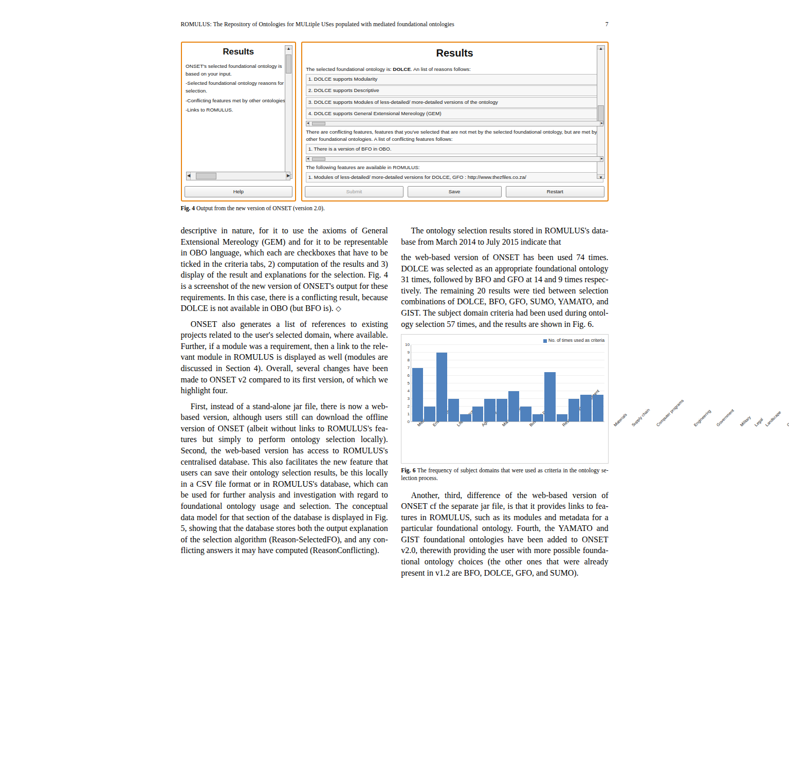ROMULUS: The Repository of Ontologies for MULtiple USes populated with mediated foundational ontologies
7
Results
▲
▼
ONSET's selected foundational ontology is based on your input.
-Selected foundational ontology reasons for selection.
-Conflicting features met by other ontologies.
-Links to ROMULUS.
◀
▶
Help
Results
▲
▼
The selected foundational ontology is: DOLCE. An list of reasons follows:
1. DOLCE supports Modularity
2. DOLCE supports Descriptive
3. DOLCE supports Modules of less-detailed/ more-detailed versions of the ontology
4. DOLCE supports General Extensional Mereology (GEM)
◀
▶
There are conflicting features, features that you've selected that are not met by the selected foundational ontology, but are met by other foundational ontologies. A list of conflicting features follows:
1. There is a version of BFO in OBO.
◀
▶
The following features are available in ROMULUS:
1. Modules of less-detailed/ more-detailed versions for DOLCE, GFO : http://www.thezfiles.co.za/
Submit
Save
Restart
Fig. 4 Output from the new version of ONSET (version 2.0).
descriptive in nature, for it to use the axioms of General Extensional Mereology (GEM) and for it to be representable in OBO language, which each are checkboxes that have to be ticked in the criteria tabs, 2) computation of the results and 3) display of the result and explanations for the selection. Fig. 4 is a screenshot of the new version of ONSET's output for these requirements. In this case, there is a conflicting result, because DOLCE is not available in OBO (but BFO is). ◇
ONSET also generates a list of references to existing projects related to the user's selected domain, where available. Further, if a module was a requirement, then a link to the relevant module in ROMULUS is displayed as well (modules are discussed in Section 4). Overall, several changes have been made to ONSET v2 compared to its first version, of which we highlight four.
First, instead of a stand-alone jar file, there is now a web-based version, although users still can download the offline version of ONSET (albeit without links to ROMULUS's features but simply to perform ontology selection locally). Second, the web-based version has access to ROMULUS's centralised database. This also facilitates the new feature that users can save their ontology selection results, be this locally in a CSV file format or in ROMULUS's database, which can be used for further analysis and investigation with regard to foundational ontology usage and selection. The conceptual data model for that section of the database is displayed in Fig. 5, showing that the database stores both the output explanation of the selection algorithm (Reason-SelectedFO), and any conflicting answers it may have computed (ReasonConflicting).
The ontology selection results stored in ROMULUS's database from March 2014 to July 2015 indicate that
the web-based version of ONSET has been used 74 times. DOLCE was selected as an appropriate foundational ontology 31 times, followed by BFO and GFO at 14 and 9 times respectively. The remaining 20 results were tied between selection combinations of DOLCE, BFO, GFO, SUMO, YAMATO, and GIST. The subject domain criteria had been used during ontology selection 57 times, and the results are shown in Fig. 6.
No. of times used as criteria
10 9 8 7 6 5 4 3 2 1 0
Medical
Environment
Life sciences
Agriculture
Manufacturing
Business process
Research and development
Materials
Supply chain
Computer programs
Engineering
Government
Military
Legal
Landscape
Geographical
Fig. 6 The frequency of subject domains that were used as criteria in the ontology selection process.
Another, third, difference of the web-based version of ONSET cf the separate jar file, is that it provides links to features in ROMULUS, such as its modules and metadata for a particular foundational ontology. Fourth, the YAMATO and GIST foundational ontologies have been added to ONSET v2.0, therewith providing the user with more possible foundational ontology choices (the other ones that were already present in v1.2 are BFO, DOLCE, GFO, and SUMO).